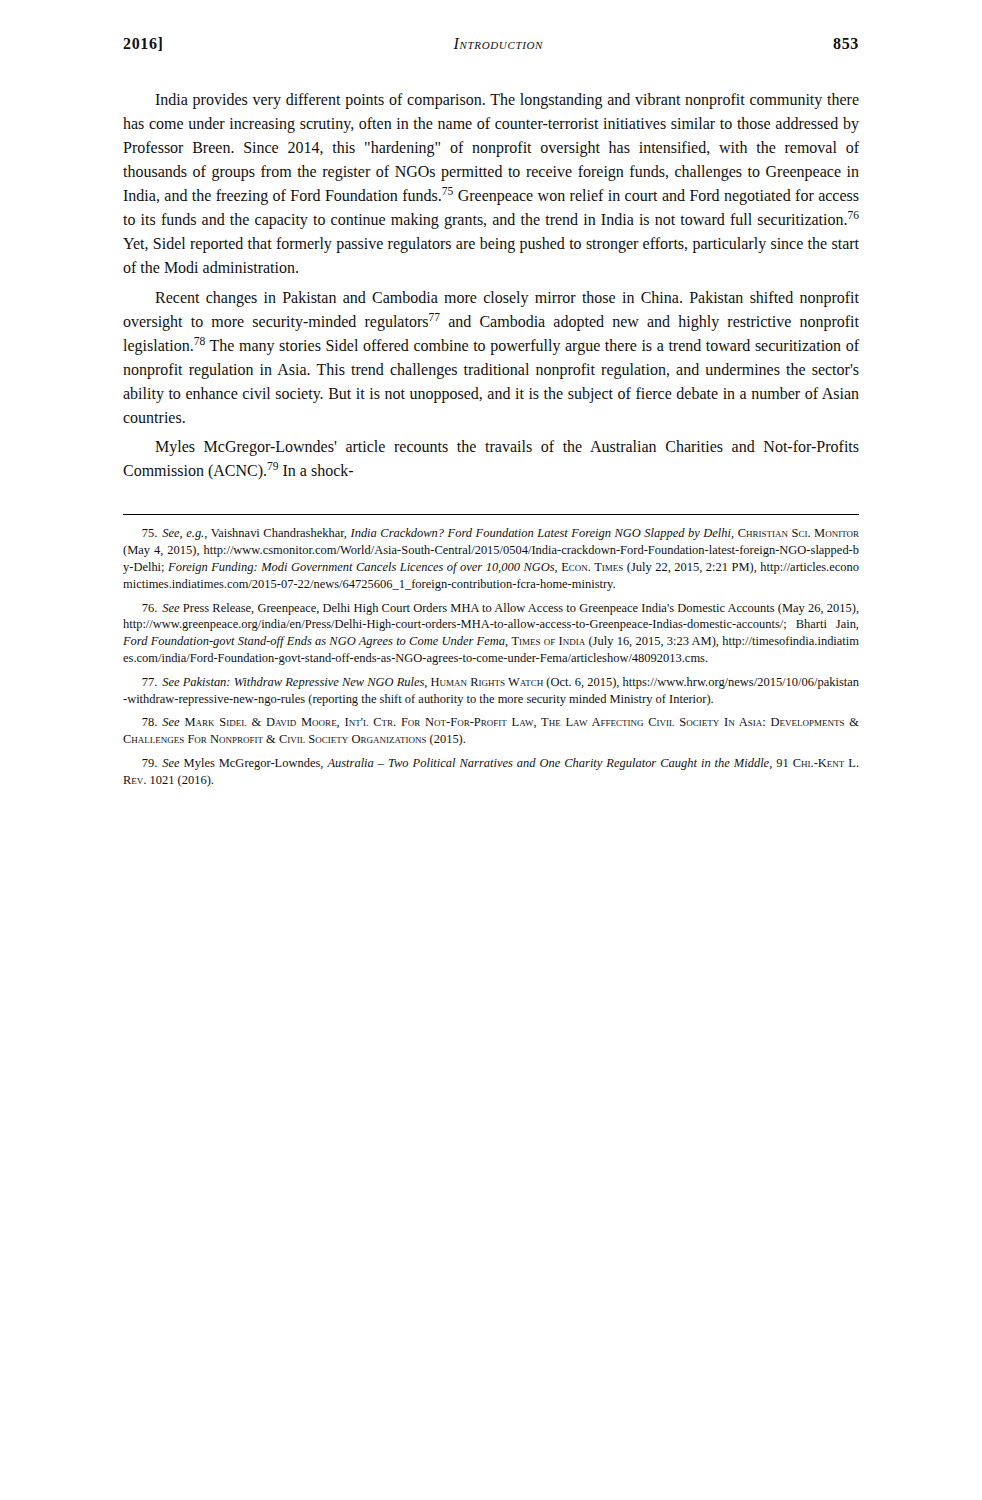2016] Introduction 853
India provides very different points of comparison. The longstanding and vibrant nonprofit community there has come under increasing scrutiny, often in the name of counter-terrorist initiatives similar to those addressed by Professor Breen. Since 2014, this "hardening" of nonprofit oversight has intensified, with the removal of thousands of groups from the register of NGOs permitted to receive foreign funds, challenges to Greenpeace in India, and the freezing of Ford Foundation funds.75 Greenpeace won relief in court and Ford negotiated for access to its funds and the capacity to continue making grants, and the trend in India is not toward full securitization.76 Yet, Sidel reported that formerly passive regulators are being pushed to stronger efforts, particularly since the start of the Modi administration.
Recent changes in Pakistan and Cambodia more closely mirror those in China. Pakistan shifted nonprofit oversight to more security-minded regulators77 and Cambodia adopted new and highly restrictive nonprofit legislation.78 The many stories Sidel offered combine to powerfully argue there is a trend toward securitization of nonprofit regulation in Asia. This trend challenges traditional nonprofit regulation, and undermines the sector's ability to enhance civil society. But it is not unopposed, and it is the subject of fierce debate in a number of Asian countries.
Myles McGregor-Lowndes' article recounts the travails of the Australian Charities and Not-for-Profits Commission (ACNC).79 In a shock-
See, e.g., Vaishnavi Chandrashekhar, India Crackdown? Ford Foundation Latest Foreign NGO Slapped by Delhi, Christian Sci. Monitor (May 4, 2015), http://www.csmonitor.com/World/Asia-South-Central/2015/0504/India-crackdown-Ford-Foundation-latest-foreign-NGO-slapped-by-Delhi; Foreign Funding: Modi Government Cancels Licences of over 10,000 NGOs, Econ. Times (July 22, 2015, 2:21 PM), http://articles.economictimes.indiatimes.com/2015-07-22/news/64725606_1_foreign-contribution-fcra-home-ministry.
See Press Release, Greenpeace, Delhi High Court Orders MHA to Allow Access to Greenpeace India's Domestic Accounts (May 26, 2015), http://www.greenpeace.org/india/en/Press/Delhi-High-court-orders-MHA-to-allow-access-to-Greenpeace-Indias-domestic-accounts/; Bharti Jain, Ford Foundation-govt Stand-off Ends as NGO Agrees to Come Under Fema, Times of India (July 16, 2015, 3:23 AM), http://timesofindia.indiatimes.com/india/Ford-Foundation-govt-stand-off-ends-as-NGO-agrees-to-come-under-Fema/articleshow/48092013.cms.
See Pakistan: Withdraw Repressive New NGO Rules, Human Rights Watch (Oct. 6, 2015), https://www.hrw.org/news/2015/10/06/pakistan-withdraw-repressive-new-ngo-rules (reporting the shift of authority to the more security minded Ministry of Interior).
See Mark Sidel & David Moore, Int'l Ctr. For Not-For-Profit Law, The Law Affecting Civil Society In Asia: Developments & Challenges For Nonprofit & Civil Society Organizations (2015).
See Myles McGregor-Lowndes, Australia – Two Political Narratives and One Charity Regulator Caught in the Middle, 91 Chi.-Kent L. Rev. 1021 (2016).